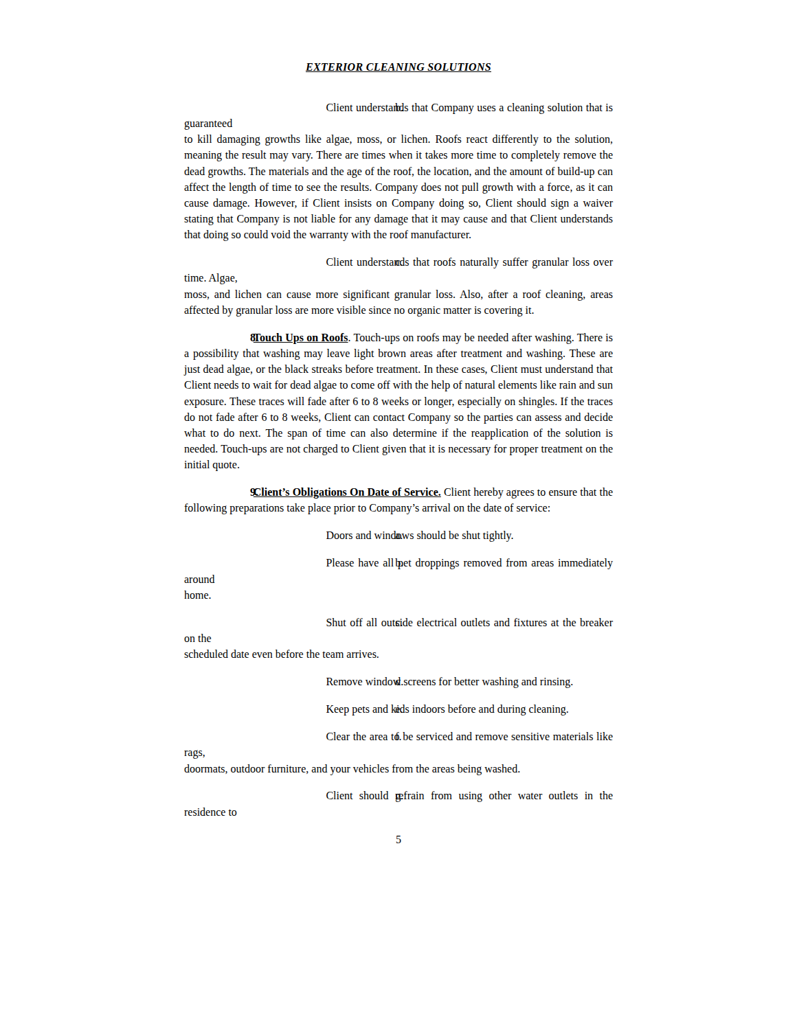EXTERIOR CLEANING SOLUTIONS
b. Client understands that Company uses a cleaning solution that is guaranteed
to kill damaging growths like algae, moss, or lichen. Roofs react differently to the solution, meaning the result may vary. There are times when it takes more time to completely remove the dead growths. The materials and the age of the roof, the location, and the amount of build-up can affect the length of time to see the results. Company does not pull growth with a force, as it can cause damage. However, if Client insists on Company doing so, Client should sign a waiver stating that Company is not liable for any damage that it may cause and that Client understands that doing so could void the warranty with the roof manufacturer.
c. Client understands that roofs naturally suffer granular loss over time. Algae,
moss, and lichen can cause more significant granular loss. Also, after a roof cleaning, areas affected by granular loss are more visible since no organic matter is covering it.
8. Touch Ups on Roofs. Touch-ups on roofs may be needed after washing. There is a possibility that washing may leave light brown areas after treatment and washing. These are just dead algae, or the black streaks before treatment. In these cases, Client must understand that Client needs to wait for dead algae to come off with the help of natural elements like rain and sun exposure. These traces will fade after 6 to 8 weeks or longer, especially on shingles. If the traces do not fade after 6 to 8 weeks, Client can contact Company so the parties can assess and decide what to do next. The span of time can also determine if the reapplication of the solution is needed. Touch-ups are not charged to Client given that it is necessary for proper treatment on the initial quote.
9. Client’s Obligations On Date of Service. Client hereby agrees to ensure that the following preparations take place prior to Company’s arrival on the date of service:
a. Doors and windows should be shut tightly.
b. Please have all pet droppings removed from areas immediately around
home.
c. Shut off all outside electrical outlets and fixtures at the breaker on the
scheduled date even before the team arrives.
d. Remove window screens for better washing and rinsing.
e. Keep pets and kids indoors before and during cleaning.
f. Clear the area to be serviced and remove sensitive materials like rags,
doormats, outdoor furniture, and your vehicles from the areas being washed.
g. Client should refrain from using other water outlets in the residence to
5